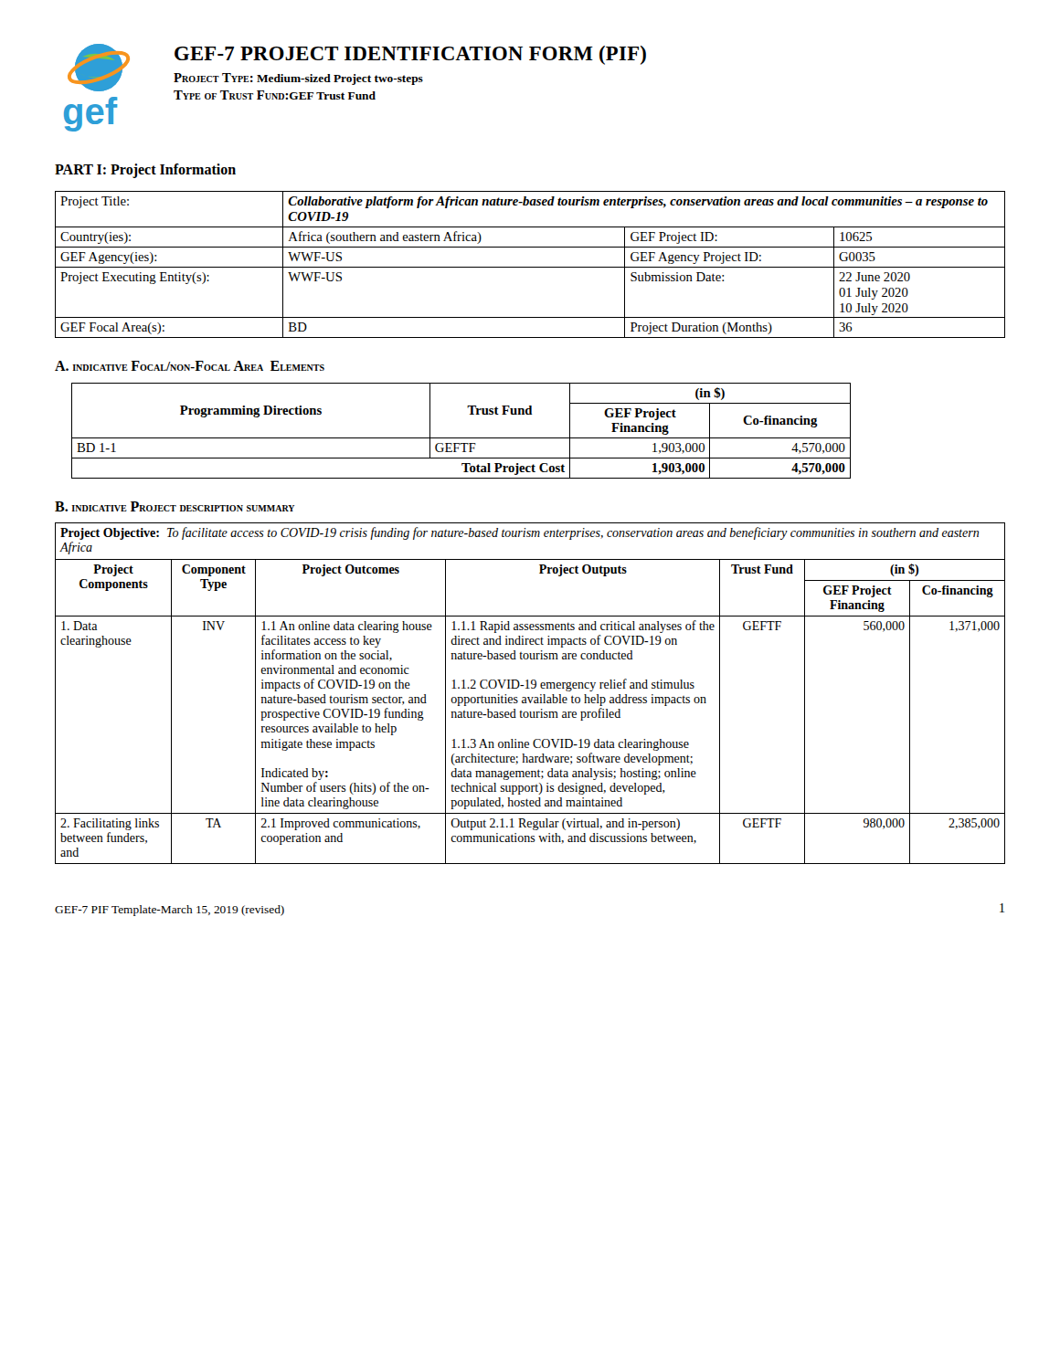gef
GEF-7 PROJECT IDENTIFICATION FORM (PIF)
Project Type: Medium-sized Project two-steps
Type of Trust Fund: GEF Trust Fund
PART I: Project Information
| Project Title: | Collaborative platform for African nature-based tourism enterprises, conservation areas and local communities – a response to COVID-19 |
| Country(ies): | Africa (southern and eastern Africa) | GEF Project ID: | 10625 |
| GEF Agency(ies): | WWF-US | GEF Agency Project ID: | G0035 |
| Project Executing Entity(s): | WWF-US | Submission Date: | 22 June 2020 01 July 2020 10 July 2020 |
| GEF Focal Area(s): | BD | Project Duration (Months) | 36 |
A. indicative Focal/non-Focal Area Elements
| Programming Directions | Trust Fund | (in $) |
| --- | --- | --- |
| GEF Project Financing | Co-financing |
| BD 1-1 | GEFTF | 1,903,000 | 4,570,000 |
| Total Project Cost | 1,903,000 | 4,570,000 |
B. indicative Project description summary
| Project Objective: To facilitate access to COVID-19 crisis funding for nature-based tourism enterprises, conservation areas and beneficiary communities in southern and eastern Africa |
| Project Components | Component Type | Project Outcomes | Project Outputs | Trust Fund | (in $) |
| GEF Project Financing | Co-financing |
| 1. Data clearinghouse | INV | 1.1 An online data clearing house facilitates access to key information on the social, environmental and economic impacts of COVID-19 on the nature-based tourism sector, and prospective COVID-19 funding resources available to help mitigate these impacts Indicated by : Number of users (hits) of the on-line data clearinghouse | 1.1.1 Rapid assessments and critical analyses of the direct and indirect impacts of COVID-19 on nature-based tourism are conducted 1.1.2 COVID-19 emergency relief and stimulus opportunities available to help address impacts on nature-based tourism are profiled 1.1.3 An online COVID-19 data clearinghouse (architecture; hardware; software development; data management; data analysis; hosting; online technical support) is designed, developed, populated, hosted and maintained | GEFTF | 560,000 | 1,371,000 |
| 2. Facilitating links between funders, and | TA | 2.1 Improved communications, cooperation and | Output 2.1.1 Regular (virtual, and in-person) communications with, and discussions between, | GEFTF | 980,000 | 2,385,000 |
GEF-7 PIF Template-March 15, 2019 (revised)
1